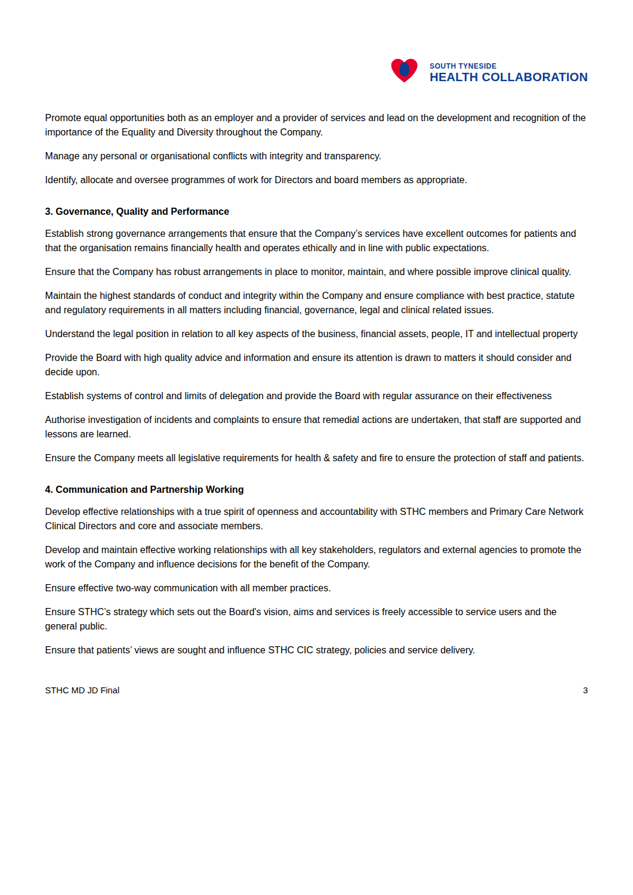SOUTH TYNESIDE
HEALTH COLLABORATION
Promote equal opportunities both as an employer and a provider of services and lead on the development and recognition of the importance of the Equality and Diversity throughout the Company.
Manage any personal or organisational conflicts with integrity and transparency.
Identify, allocate and oversee programmes of work for Directors and board members as appropriate.
3. Governance, Quality and Performance
Establish strong governance arrangements that ensure that the Company’s services have excellent outcomes for patients and that the organisation remains financially health and operates ethically and in line with public expectations.
Ensure that the Company has robust arrangements in place to monitor, maintain, and where possible improve clinical quality.
Maintain the highest standards of conduct and integrity within the Company and ensure compliance with best practice, statute and regulatory requirements in all matters including financial, governance, legal and clinical related issues.
Understand the legal position in relation to all key aspects of the business, financial assets, people, IT and intellectual property
Provide the Board with high quality advice and information and ensure its attention is drawn to matters it should consider and decide upon.
Establish systems of control and limits of delegation and provide the Board with regular assurance on their effectiveness
Authorise investigation of incidents and complaints to ensure that remedial actions are undertaken, that staff are supported and lessons are learned.
Ensure the Company meets all legislative requirements for health & safety and fire to ensure the protection of staff and patients.
4. Communication and Partnership Working
Develop effective relationships with a true spirit of openness and accountability with STHC members and Primary Care Network Clinical Directors and core and associate members.
Develop and maintain effective working relationships with all key stakeholders, regulators and external agencies to promote the work of the Company and influence decisions for the benefit of the Company.
Ensure effective two-way communication with all member practices.
Ensure STHC’s strategy which sets out the Board's vision, aims and services is freely accessible to service users and the general public.
Ensure that patients’ views are sought and influence STHC CIC strategy, policies and service delivery.
STHC MD JD Final 3